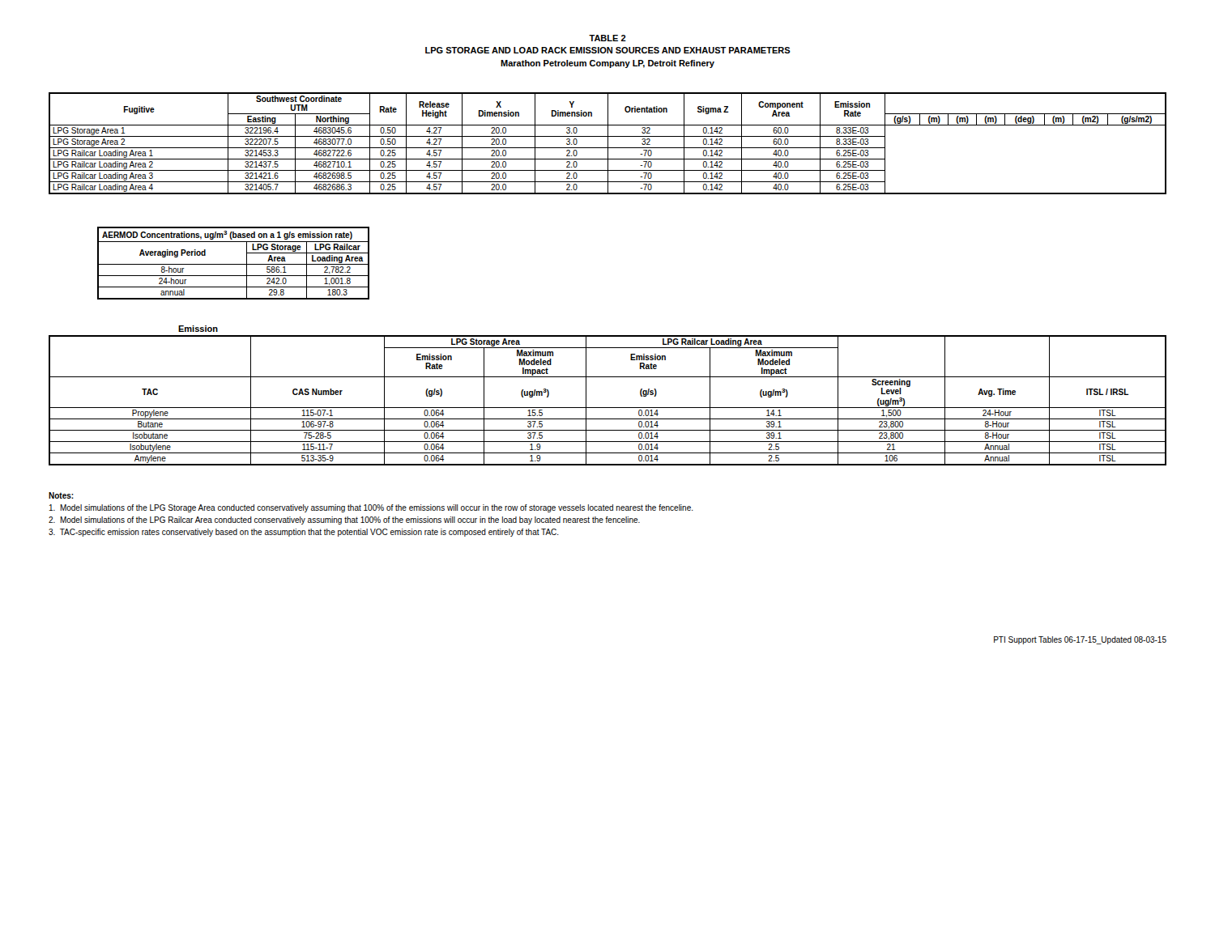TABLE 2
LPG STORAGE AND LOAD RACK EMISSION SOURCES AND EXHAUST PARAMETERS
Marathon Petroleum Company LP, Detroit Refinery
| Fugitive | Southwest Coordinate UTM | Rate | Release Height | X Dimension | Y Dimension | Orientation | Sigma Z | Component Area | Emission Rate |
| --- | --- | --- | --- | --- | --- | --- | --- | --- | --- |
| Easting | Northing | (g/s) | (m) | (m) | (m) | (deg) | (m) | (m2) | (g/s/m2) |
| LPG Storage Area 1 | 322196.4 | 4683045.6 | 0.50 | 4.27 | 20.0 | 3.0 | 32 | 0.142 | 60.0 | 8.33E-03 |
| LPG Storage Area 2 | 322207.5 | 4683077.0 | 0.50 | 4.27 | 20.0 | 3.0 | 32 | 0.142 | 60.0 | 8.33E-03 |
| LPG Railcar Loading Area 1 | 321453.3 | 4682722.6 | 0.25 | 4.57 | 20.0 | 2.0 | -70 | 0.142 | 40.0 | 6.25E-03 |
| LPG Railcar Loading Area 2 | 321437.5 | 4682710.1 | 0.25 | 4.57 | 20.0 | 2.0 | -70 | 0.142 | 40.0 | 6.25E-03 |
| LPG Railcar Loading Area 3 | 321421.6 | 4682698.5 | 0.25 | 4.57 | 20.0 | 2.0 | -70 | 0.142 | 40.0 | 6.25E-03 |
| LPG Railcar Loading Area 4 | 321405.7 | 4682686.3 | 0.25 | 4.57 | 20.0 | 2.0 | -70 | 0.142 | 40.0 | 6.25E-03 |
| AERMOD Concentrations, ug/m 3 (based on a 1 g/s emission rate) |
| --- |
| Averaging Period | LPG Storage | LPG Railcar |
| Area | Loading Area |
| 8-hour | 586.1 | 2,782.2 |
| 24-hour | 242.0 | 1,001.8 |
| annual | 29.8 | 180.3 |
Emission
| | | LPG Storage Area | LPG Railcar Loading Area | | | |
| --- | --- | --- | --- | --- | --- | --- |
| Emission Rate | Maximum Modeled Impact | Emission Rate | Maximum Modeled Impact |
| TAC | CAS Number | (g/s) | (ug/m 3 ) | (g/s) | (ug/m 3 ) | Screening Level (ug/m 3 ) | Avg. Time | ITSL / IRSL |
| Propylene | 115-07-1 | 0.064 | 15.5 | 0.014 | 14.1 | 1,500 | 24-Hour | ITSL |
| Butane | 106-97-8 | 0.064 | 37.5 | 0.014 | 39.1 | 23,800 | 8-Hour | ITSL |
| Isobutane | 75-28-5 | 0.064 | 37.5 | 0.014 | 39.1 | 23,800 | 8-Hour | ITSL |
| Isobutylene | 115-11-7 | 0.064 | 1.9 | 0.014 | 2.5 | 21 | Annual | ITSL |
| Amylene | 513-35-9 | 0.064 | 1.9 | 0.014 | 2.5 | 106 | Annual | ITSL |
Notes:
1. Model simulations of the LPG Storage Area conducted conservatively assuming that 100% of the emissions will occur in the row of storage vessels located nearest the fenceline.
2. Model simulations of the LPG Railcar Area conducted conservatively assuming that 100% of the emissions will occur in the load bay located nearest the fenceline.
3. TAC-specific emission rates conservatively based on the assumption that the potential VOC emission rate is composed entirely of that TAC.
PTI Support Tables 06-17-15_Updated 08-03-15